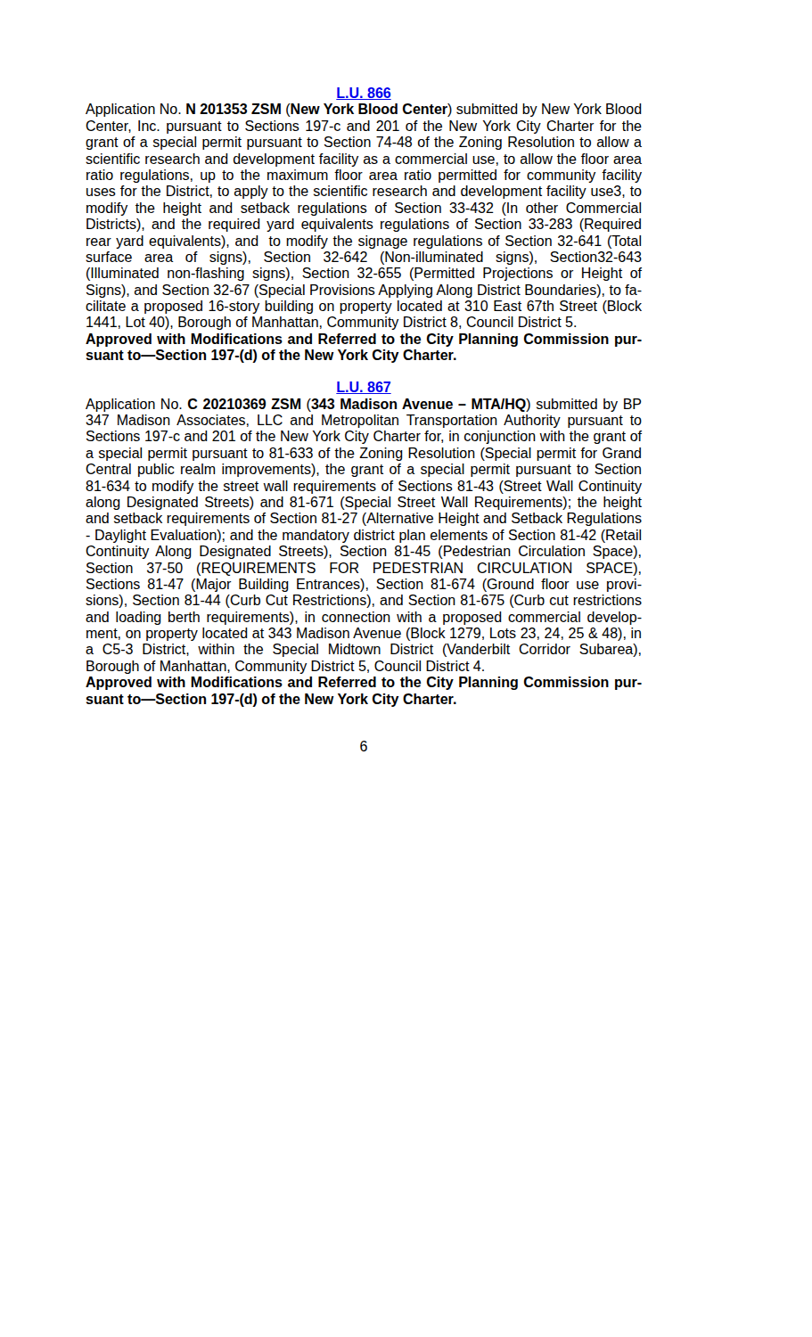L.U. 866
Application No. N 201353 ZSM (New York Blood Center) submitted by New York Blood Center, Inc. pursuant to Sections 197-c and 201 of the New York City Charter for the grant of a special permit pursuant to Section 74-48 of the Zoning Resolution to allow a scientific research and development facility as a commercial use, to allow the floor area ratio regulations, up to the maximum floor area ratio permitted for community facility uses for the District, to apply to the scientific research and development facility use3, to modify the height and setback regulations of Section 33-432 (In other Commercial Districts), and the required yard equivalents regulations of Section 33-283 (Required rear yard equivalents), and to modify the signage regulations of Section 32-641 (Total surface area of signs), Section 32-642 (Non-illuminated signs), Section32-643 (Illuminated non-flashing signs), Section 32-655 (Permitted Projections or Height of Signs), and Section 32-67 (Special Provisions Applying Along District Boundaries), to facilitate a proposed 16-story building on property located at 310 East 67th Street (Block 1441, Lot 40), Borough of Manhattan, Community District 8, Council District 5.
Approved with Modifications and Referred to the City Planning Commission pursuant to—Section 197-(d) of the New York City Charter.
L.U. 867
Application No. C 20210369 ZSM (343 Madison Avenue – MTA/HQ) submitted by BP 347 Madison Associates, LLC and Metropolitan Transportation Authority pursuant to Sections 197-c and 201 of the New York City Charter for, in conjunction with the grant of a special permit pursuant to 81-633 of the Zoning Resolution (Special permit for Grand Central public realm improvements), the grant of a special permit pursuant to Section 81-634 to modify the street wall requirements of Sections 81-43 (Street Wall Continuity along Designated Streets) and 81-671 (Special Street Wall Requirements); the height and setback requirements of Section 81-27 (Alternative Height and Setback Regulations - Daylight Evaluation); and the mandatory district plan elements of Section 81-42 (Retail Continuity Along Designated Streets), Section 81-45 (Pedestrian Circulation Space), Section 37-50 (REQUIREMENTS FOR PEDESTRIAN CIRCULATION SPACE), Sections 81-47 (Major Building Entrances), Section 81-674 (Ground floor use provisions), Section 81-44 (Curb Cut Restrictions), and Section 81-675 (Curb cut restrictions and loading berth requirements), in connection with a proposed commercial development, on property located at 343 Madison Avenue (Block 1279, Lots 23, 24, 25 & 48), in a C5-3 District, within the Special Midtown District (Vanderbilt Corridor Subarea), Borough of Manhattan, Community District 5, Council District 4.
Approved with Modifications and Referred to the City Planning Commission pursuant to—Section 197-(d) of the New York City Charter.
6